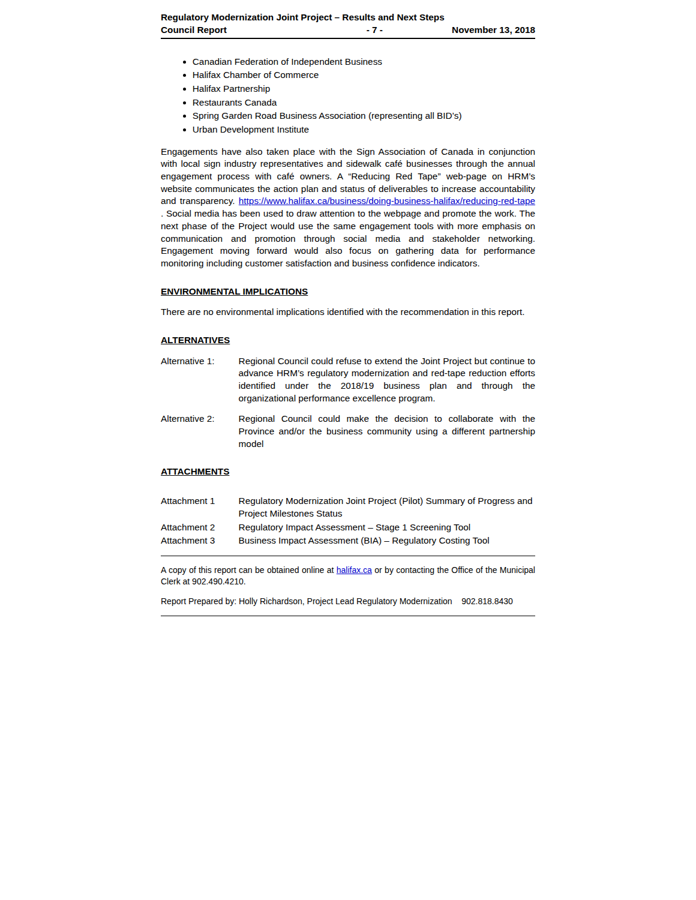Regulatory Modernization Joint Project – Results and Next Steps
Council Report - 7 - November 13, 2018
Canadian Federation of Independent Business
Halifax Chamber of Commerce
Halifax Partnership
Restaurants Canada
Spring Garden Road Business Association (representing all BID’s)
Urban Development Institute
Engagements have also taken place with the Sign Association of Canada in conjunction with local sign industry representatives and sidewalk café businesses through the annual engagement process with café owners. A “Reducing Red Tape” web-page on HRM’s website communicates the action plan and status of deliverables to increase accountability and transparency. https://www.halifax.ca/business/doing-business-halifax/reducing-red-tape . Social media has been used to draw attention to the webpage and promote the work. The next phase of the Project would use the same engagement tools with more emphasis on communication and promotion through social media and stakeholder networking. Engagement moving forward would also focus on gathering data for performance monitoring including customer satisfaction and business confidence indicators.
ENVIRONMENTAL IMPLICATIONS
There are no environmental implications identified with the recommendation in this report.
ALTERNATIVES
Alternative 1:
Regional Council could refuse to extend the Joint Project but continue to advance HRM’s regulatory modernization and red-tape reduction efforts identified under the 2018/19 business plan and through the organizational performance excellence program.
Alternative 2:
Regional Council could make the decision to collaborate with the Province and/or the business community using a different partnership model
ATTACHMENTS
Attachment 1
Regulatory Modernization Joint Project (Pilot) Summary of Progress and Project Milestones Status
Attachment 2
Regulatory Impact Assessment – Stage 1 Screening Tool
Attachment 3
Business Impact Assessment (BIA) – Regulatory Costing Tool
A copy of this report can be obtained online at halifax.ca or by contacting the Office of the Municipal Clerk at 902.490.4210.
Report Prepared by: Holly Richardson, Project Lead Regulatory Modernization 902.818.8430